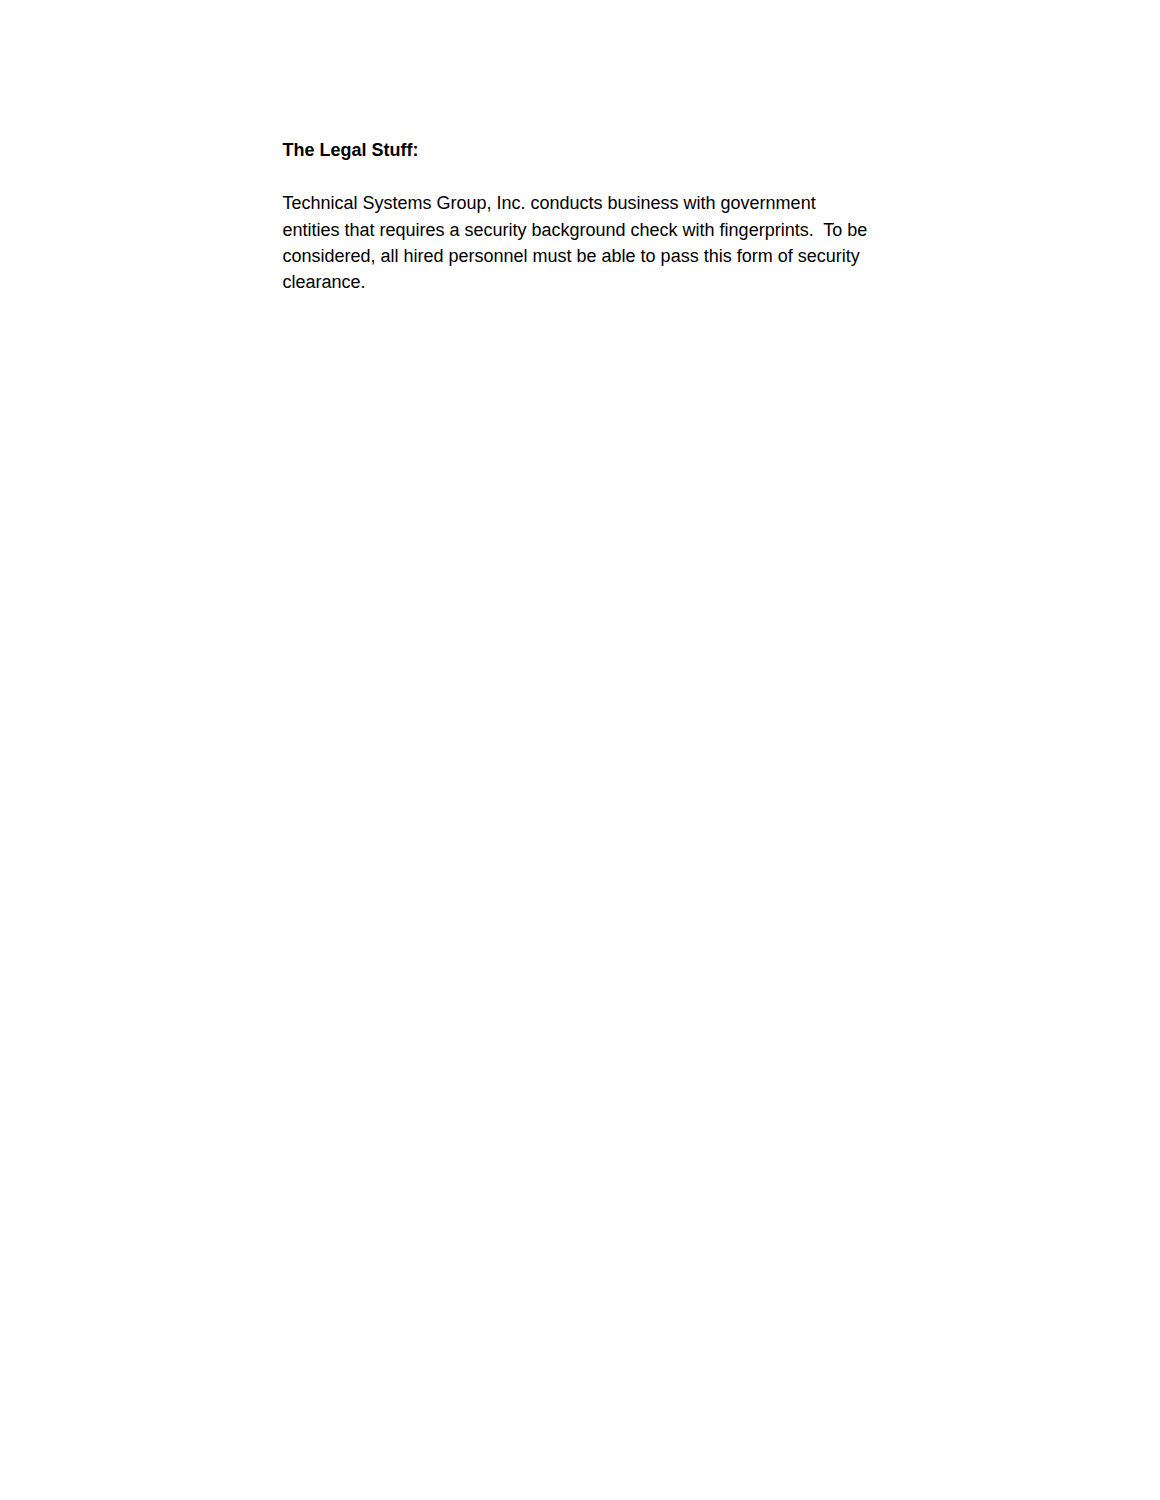The Legal Stuff:
Technical Systems Group, Inc. conducts business with government entities that requires a security background check with fingerprints. To be considered, all hired personnel must be able to pass this form of security clearance.